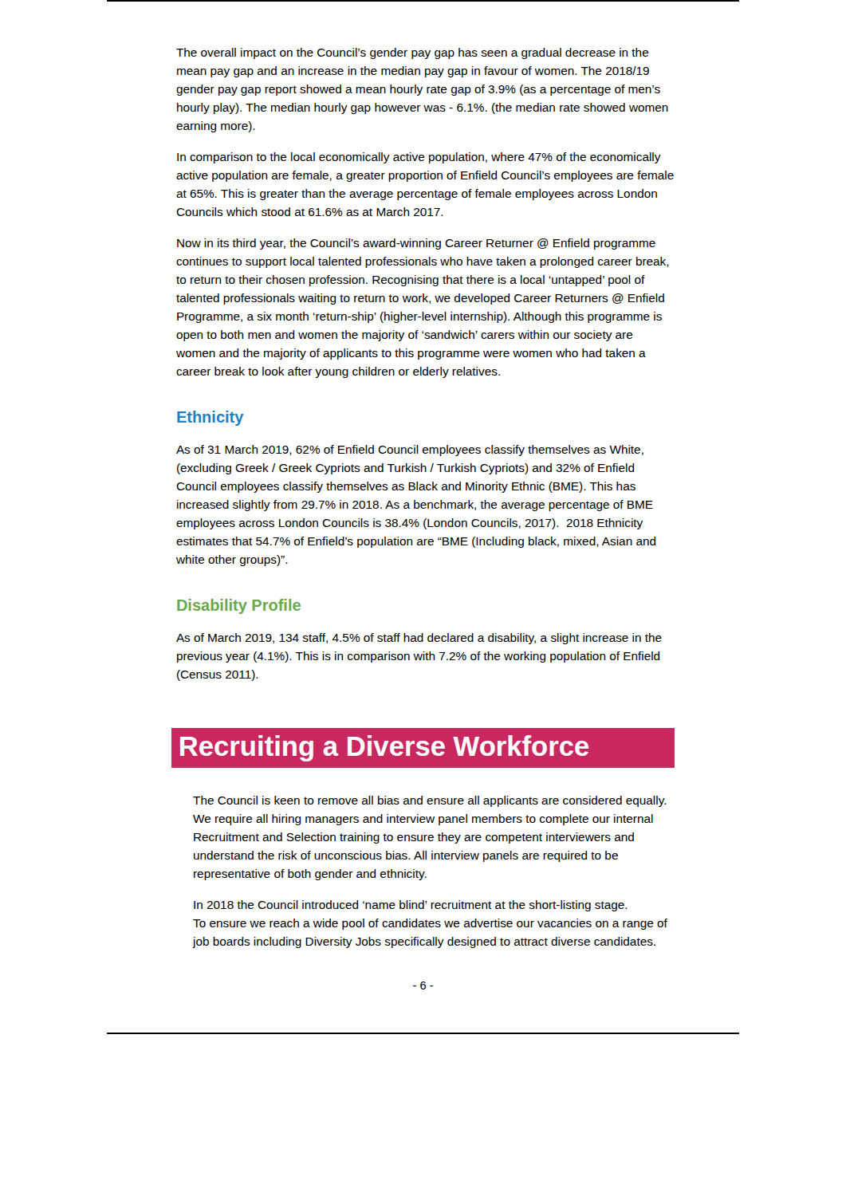The overall impact on the Council’s gender pay gap has seen a gradual decrease in the mean pay gap and an increase in the median pay gap in favour of women. The 2018/19 gender pay gap report showed a mean hourly rate gap of 3.9% (as a percentage of men’s hourly play). The median hourly gap however was - 6.1%. (the median rate showed women earning more).
In comparison to the local economically active population, where 47% of the economically active population are female, a greater proportion of Enfield Council’s employees are female at 65%. This is greater than the average percentage of female employees across London Councils which stood at 61.6% as at March 2017.
Now in its third year, the Council’s award-winning Career Returner @ Enfield programme continues to support local talented professionals who have taken a prolonged career break, to return to their chosen profession. Recognising that there is a local ‘untapped’ pool of talented professionals waiting to return to work, we developed Career Returners @ Enfield Programme, a six month ‘return-ship’ (higher-level internship). Although this programme is open to both men and women the majority of ‘sandwich’ carers within our society are women and the majority of applicants to this programme were women who had taken a career break to look after young children or elderly relatives.
Ethnicity
As of 31 March 2019, 62% of Enfield Council employees classify themselves as White, (excluding Greek / Greek Cypriots and Turkish / Turkish Cypriots) and 32% of Enfield Council employees classify themselves as Black and Minority Ethnic (BME). This has increased slightly from 29.7% in 2018. As a benchmark, the average percentage of BME employees across London Councils is 38.4% (London Councils, 2017). 2018 Ethnicity estimates that 54.7% of Enfield’s population are “BME (Including black, mixed, Asian and white other groups)”.
Disability Profile
As of March 2019, 134 staff, 4.5% of staff had declared a disability, a slight increase in the previous year (4.1%). This is in comparison with 7.2% of the working population of Enfield (Census 2011).
Recruiting a Diverse Workforce
The Council is keen to remove all bias and ensure all applicants are considered equally. We require all hiring managers and interview panel members to complete our internal Recruitment and Selection training to ensure they are competent interviewers and understand the risk of unconscious bias. All interview panels are required to be representative of both gender and ethnicity.
In 2018 the Council introduced ‘name blind’ recruitment at the short-listing stage.
To ensure we reach a wide pool of candidates we advertise our vacancies on a range of job boards including Diversity Jobs specifically designed to attract diverse candidates.
- 6 -